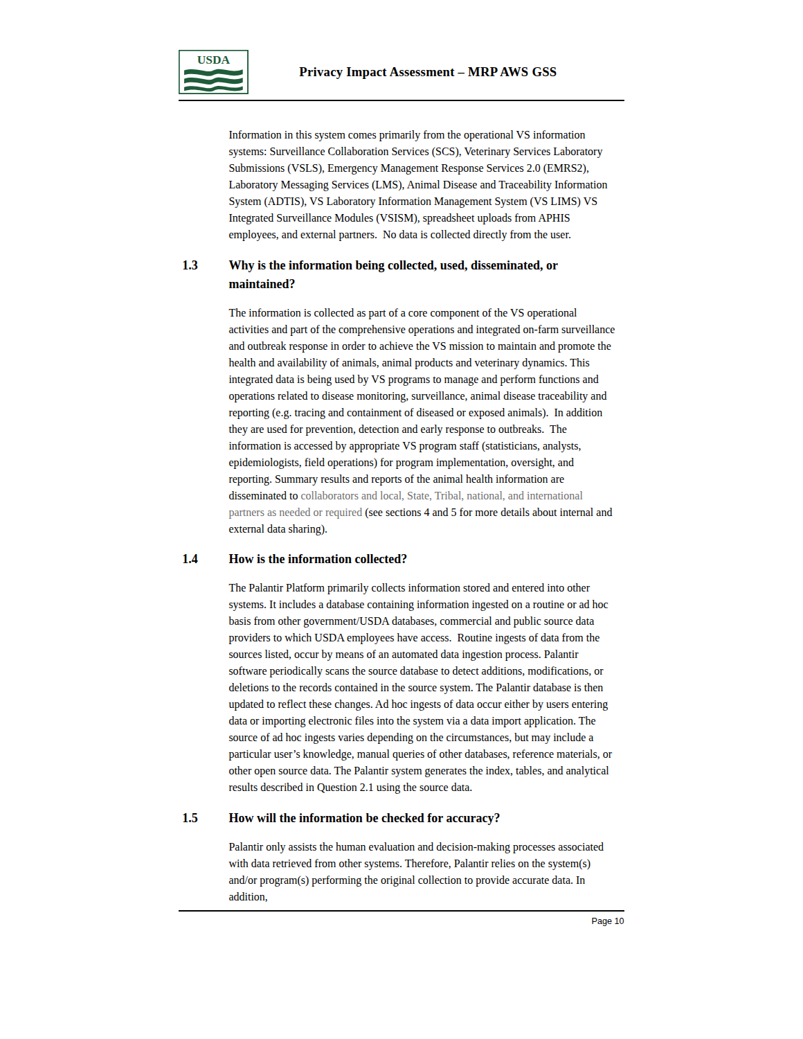USDA
Privacy Impact Assessment – MRP AWS GSS
Information in this system comes primarily from the operational VS information systems: Surveillance Collaboration Services (SCS), Veterinary Services Laboratory Submissions (VSLS), Emergency Management Response Services 2.0 (EMRS2), Laboratory Messaging Services (LMS), Animal Disease and Traceability Information System (ADTIS), VS Laboratory Information Management System (VS LIMS) VS Integrated Surveillance Modules (VSISM), spreadsheet uploads from APHIS employees, and external partners. No data is collected directly from the user.
1.3 Why is the information being collected, used, disseminated, or maintained?
The information is collected as part of a core component of the VS operational activities and part of the comprehensive operations and integrated on-farm surveillance and outbreak response in order to achieve the VS mission to maintain and promote the health and availability of animals, animal products and veterinary dynamics. This integrated data is being used by VS programs to manage and perform functions and operations related to disease monitoring, surveillance, animal disease traceability and reporting (e.g. tracing and containment of diseased or exposed animals). In addition they are used for prevention, detection and early response to outbreaks. The information is accessed by appropriate VS program staff (statisticians, analysts, epidemiologists, field operations) for program implementation, oversight, and reporting. Summary results and reports of the animal health information are disseminated to collaborators and local, State, Tribal, national, and international partners as needed or required (see sections 4 and 5 for more details about internal and external data sharing).
1.4 How is the information collected?
The Palantir Platform primarily collects information stored and entered into other systems. It includes a database containing information ingested on a routine or ad hoc basis from other government/USDA databases, commercial and public source data providers to which USDA employees have access. Routine ingests of data from the sources listed, occur by means of an automated data ingestion process. Palantir software periodically scans the source database to detect additions, modifications, or deletions to the records contained in the source system. The Palantir database is then updated to reflect these changes. Ad hoc ingests of data occur either by users entering data or importing electronic files into the system via a data import application. The source of ad hoc ingests varies depending on the circumstances, but may include a particular user’s knowledge, manual queries of other databases, reference materials, or other open source data. The Palantir system generates the index, tables, and analytical results described in Question 2.1 using the source data.
1.5 How will the information be checked for accuracy?
Palantir only assists the human evaluation and decision-making processes associated with data retrieved from other systems. Therefore, Palantir relies on the system(s) and/or program(s) performing the original collection to provide accurate data. In addition,
Page 10